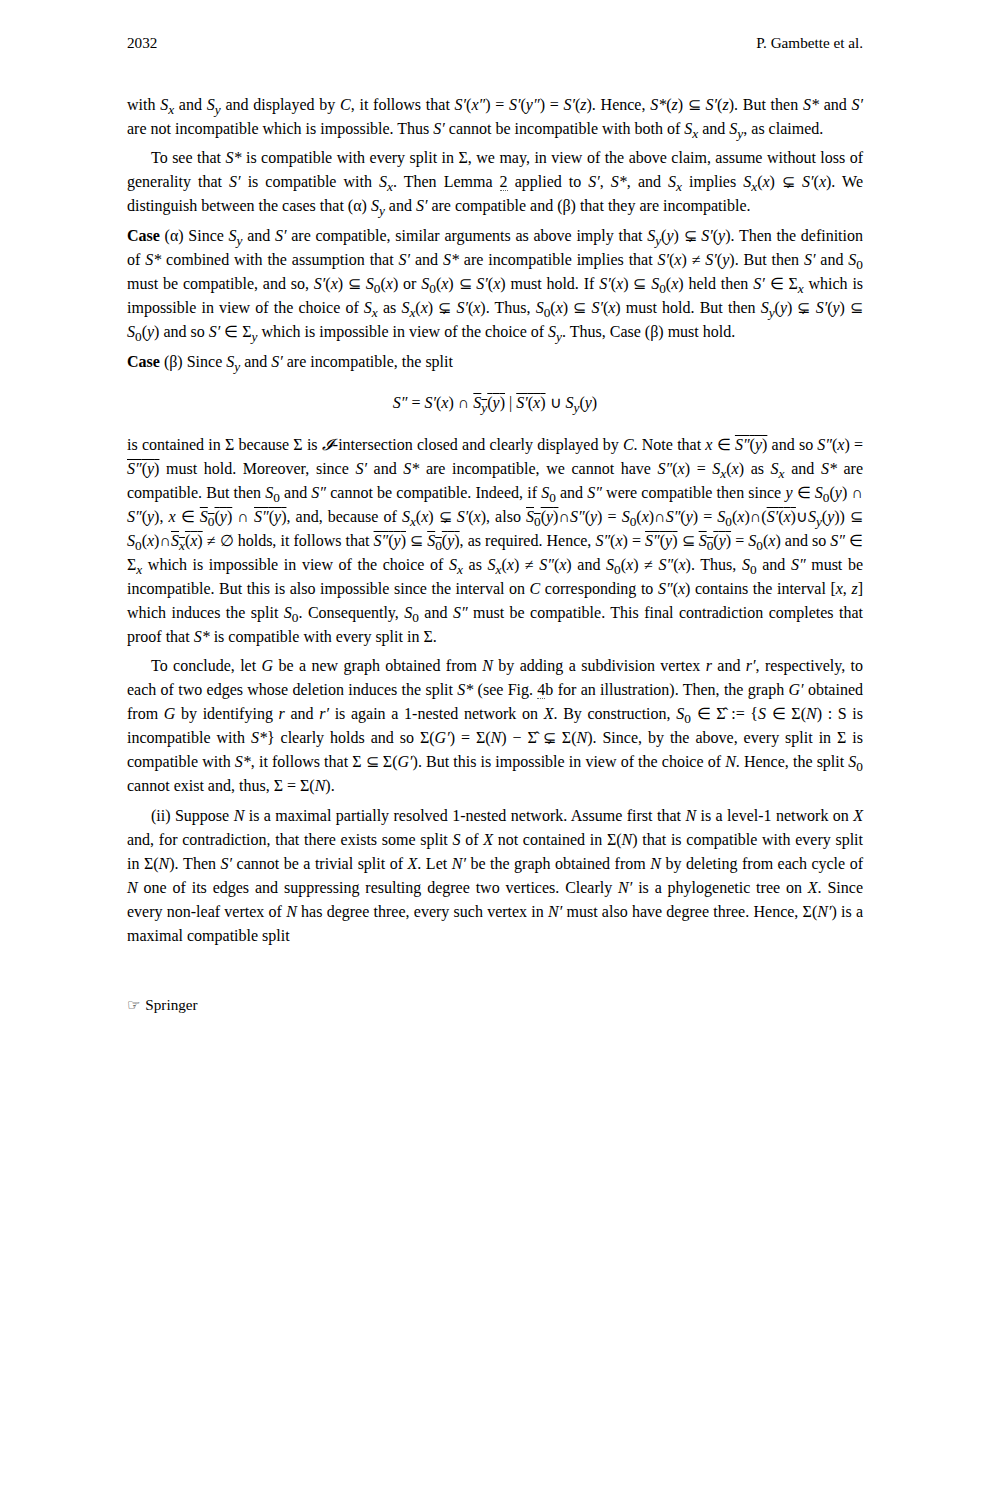2032 P. Gambette et al.
with Sx and Sy and displayed by C, it follows that S′(x″) = S′(y″) = S′(z). Hence, S*(z) ⊆ S′(z). But then S* and S′ are not incompatible which is impossible. Thus S′ cannot be incompatible with both of Sx and Sy, as claimed.
To see that S* is compatible with every split in Σ, we may, in view of the above claim, assume without loss of generality that S′ is compatible with Sx. Then Lemma 2 applied to S′, S*, and Sx implies Sx(x) ⊊ S′(x). We distinguish between the cases that (α) Sy and S′ are compatible and (β) that they are incompatible.
Case (α) Since Sy and S′ are compatible, similar arguments as above imply that Sy(y) ⊊ S′(y). Then the definition of S* combined with the assumption that S′ and S* are incompatible implies that S′(x) ≠ S′(y). But then S′ and S0 must be compatible, and so, S′(x) ⊆ S0(x) or S0(x) ⊆ S′(x) must hold. If S′(x) ⊆ S0(x) held then S′ ∈ Σx which is impossible in view of the choice of Sx as Sx(x) ⊊ S′(x). Thus, S0(x) ⊆ S′(x) must hold. But then Sy(y) ⊊ S′(y) ⊆ S0(y) and so S′ ∈ Σy which is impossible in view of the choice of Sy. Thus, Case (β) must hold.
Case (β) Since Sy and S′ are incompatible, the split
S″ = S′(x) ∩ Sy(y) | S′(x) ∪ Sy(y)
is contained in Σ because Σ is 𝓘-intersection closed and clearly displayed by C. Note that x ∈ S″(y) and so S″(x) = S″(y) must hold. Moreover, since S′ and S* are incompatible, we cannot have S″(x) = Sx(x) as Sx and S* are compatible. But then S0 and S″ cannot be compatible. Indeed, if S0 and S″ were compatible then since y ∈ S0(y) ∩ S″(y), x ∈ S0(y) ∩ S″(y), and, because of Sx(x) ⊊ S′(x), also S0(y)∩S″(y) = S0(x)∩S″(y) = S0(x)∩(S′(x)∪Sy(y)) ⊆ S0(x)∩Sx(x) ≠ ∅ holds, it follows that S″(y) ⊆ S0(y), as required. Hence, S″(x) = S″(y) ⊆ S0(y) = S0(x) and so S″ ∈ Σx which is impossible in view of the choice of Sx as Sx(x) ≠ S″(x) and S0(x) ≠ S″(x). Thus, S0 and S″ must be incompatible. But this is also impossible since the interval on C corresponding to S″(x) contains the interval [x, z] which induces the split S0. Consequently, S0 and S″ must be compatible. This final contradiction completes that proof that S* is compatible with every split in Σ.
To conclude, let G be a new graph obtained from N by adding a subdivision vertex r and r′, respectively, to each of two edges whose deletion induces the split S* (see Fig. 4b for an illustration). Then, the graph G′ obtained from G by identifying r and r′ is again a 1-nested network on X. By construction, S0 ∈ Σ̂ := {S ∈ Σ(N) : S is incompatible with S*} clearly holds and so Σ(G′) = Σ(N) − Σ̂ ⊊ Σ(N). Since, by the above, every split in Σ is compatible with S*, it follows that Σ ⊆ Σ(G′). But this is impossible in view of the choice of N. Hence, the split S0 cannot exist and, thus, Σ = Σ(N).
(ii) Suppose N is a maximal partially resolved 1-nested network. Assume first that N is a level-1 network on X and, for contradiction, that there exists some split S of X not contained in Σ(N) that is compatible with every split in Σ(N). Then S′ cannot be a trivial split of X. Let N′ be the graph obtained from N by deleting from each cycle of N one of its edges and suppressing resulting degree two vertices. Clearly N′ is a phylogenetic tree on X. Since every non-leaf vertex of N has degree three, every such vertex in N′ must also have degree three. Hence, Σ(N′) is a maximal compatible split
☞Springer